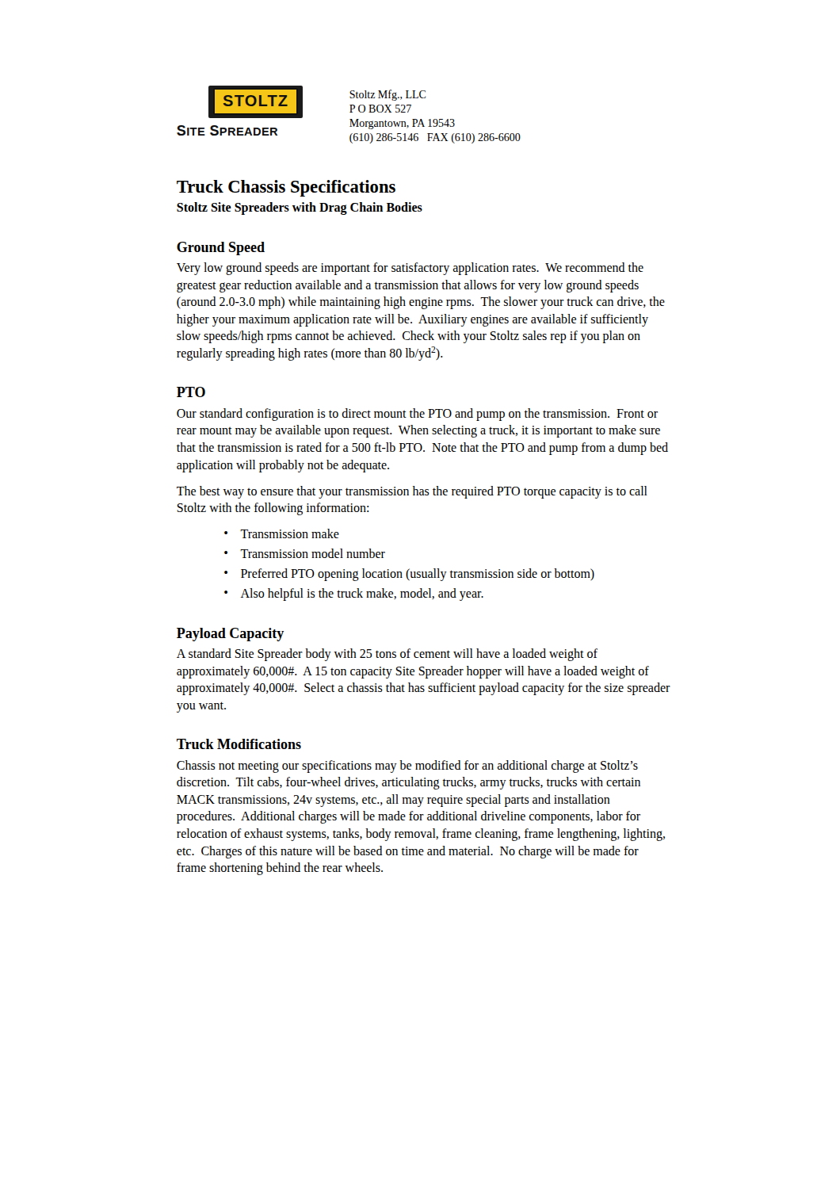STOLTZ
SITE SPREADER
Stoltz Mfg., LLC
P O BOX 527
Morgantown, PA 19543
(610) 286-5146 FAX (610) 286-6600
Truck Chassis Specifications
Stoltz Site Spreaders with Drag Chain Bodies
Ground Speed
Very low ground speeds are important for satisfactory application rates. We recommend the greatest gear reduction available and a transmission that allows for very low ground speeds (around 2.0-3.0 mph) while maintaining high engine rpms. The slower your truck can drive, the higher your maximum application rate will be. Auxiliary engines are available if sufficiently slow speeds/high rpms cannot be achieved. Check with your Stoltz sales rep if you plan on regularly spreading high rates (more than 80 lb/yd2).
PTO
Our standard configuration is to direct mount the PTO and pump on the transmission. Front or rear mount may be available upon request. When selecting a truck, it is important to make sure that the transmission is rated for a 500 ft-lb PTO. Note that the PTO and pump from a dump bed application will probably not be adequate.
The best way to ensure that your transmission has the required PTO torque capacity is to call Stoltz with the following information:
Transmission make
Transmission model number
Preferred PTO opening location (usually transmission side or bottom)
Also helpful is the truck make, model, and year.
Payload Capacity
A standard Site Spreader body with 25 tons of cement will have a loaded weight of approximately 60,000#. A 15 ton capacity Site Spreader hopper will have a loaded weight of approximately 40,000#. Select a chassis that has sufficient payload capacity for the size spreader you want.
Truck Modifications
Chassis not meeting our specifications may be modified for an additional charge at Stoltz’s discretion. Tilt cabs, four-wheel drives, articulating trucks, army trucks, trucks with certain MACK transmissions, 24v systems, etc., all may require special parts and installation procedures. Additional charges will be made for additional driveline components, labor for relocation of exhaust systems, tanks, body removal, frame cleaning, frame lengthening, lighting, etc. Charges of this nature will be based on time and material. No charge will be made for frame shortening behind the rear wheels.